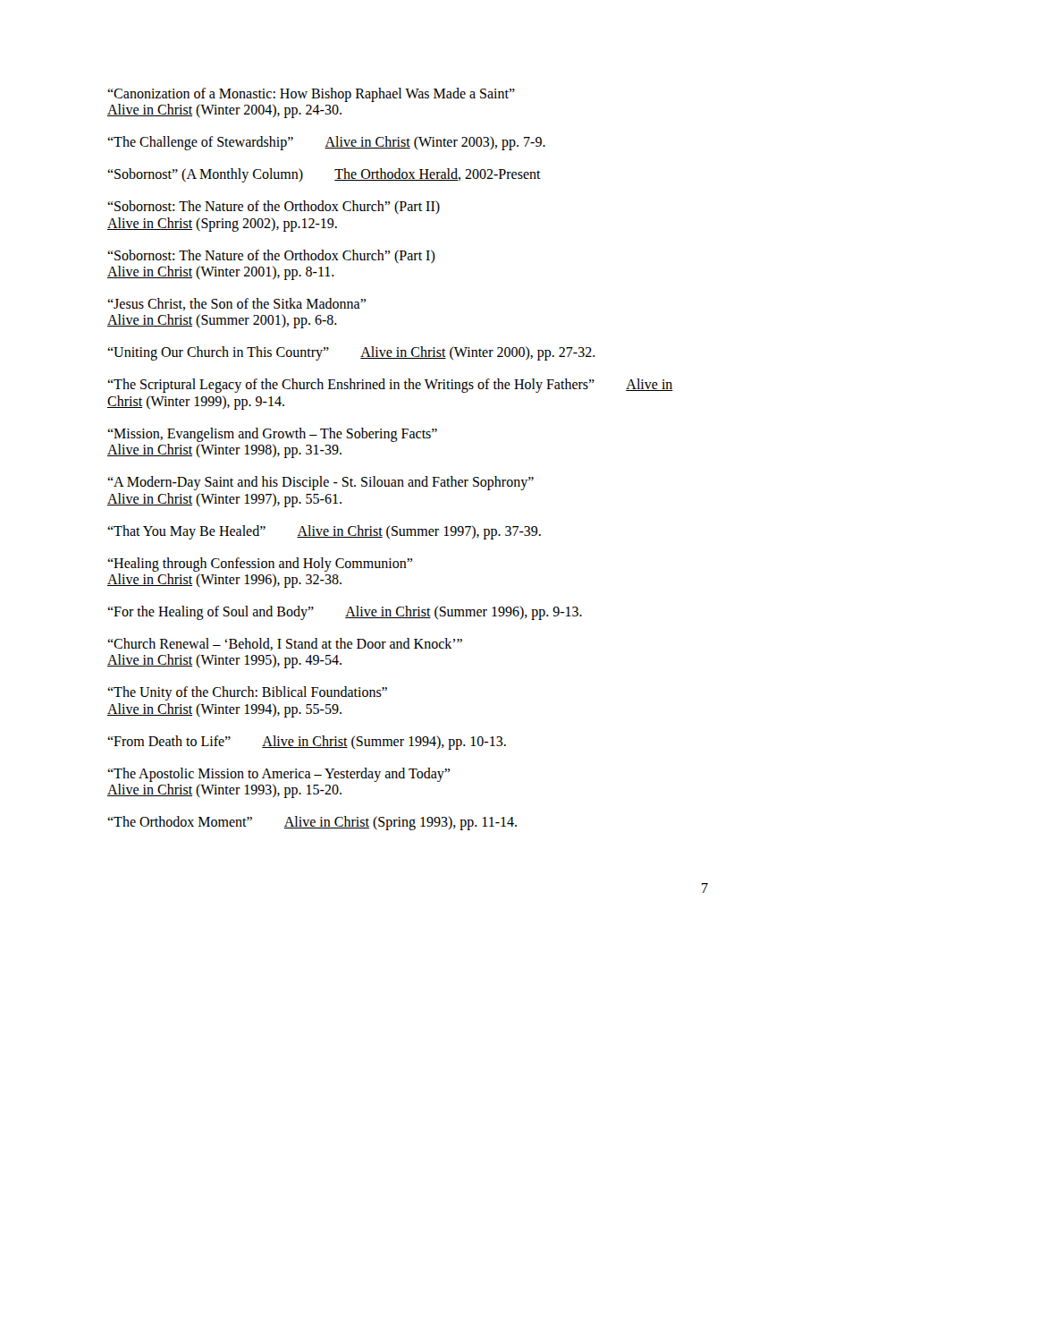“Canonization of a Monastic: How Bishop Raphael Was Made a Saint”
Alive in Christ (Winter 2004), pp. 24-30.
“The Challenge of Stewardship” Alive in Christ (Winter 2003), pp. 7-9.
“Sobornost” (A Monthly Column) The Orthodox Herald, 2002-Present
“Sobornost: The Nature of the Orthodox Church” (Part II)
Alive in Christ (Spring 2002), pp.12-19.
“Sobornost: The Nature of the Orthodox Church” (Part I)
Alive in Christ (Winter 2001), pp. 8-11.
“Jesus Christ, the Son of the Sitka Madonna”
Alive in Christ (Summer 2001), pp. 6-8.
“Uniting Our Church in This Country” Alive in Christ (Winter 2000), pp. 27-32.
“The Scriptural Legacy of the Church Enshrined in the Writings of the Holy Fathers” Alive in Christ (Winter 1999), pp. 9-14.
“Mission, Evangelism and Growth – The Sobering Facts”
Alive in Christ (Winter 1998), pp. 31-39.
“A Modern-Day Saint and his Disciple - St. Silouan and Father Sophrony”
Alive in Christ (Winter 1997), pp. 55-61.
“That You May Be Healed” Alive in Christ (Summer 1997), pp. 37-39.
“Healing through Confession and Holy Communion”
Alive in Christ (Winter 1996), pp. 32-38.
“For the Healing of Soul and Body” Alive in Christ (Summer 1996), pp. 9-13.
“Church Renewal – ‘Behold, I Stand at the Door and Knock’”
Alive in Christ (Winter 1995), pp. 49-54.
“The Unity of the Church: Biblical Foundations”
Alive in Christ (Winter 1994), pp. 55-59.
“From Death to Life” Alive in Christ (Summer 1994), pp. 10-13.
“The Apostolic Mission to America – Yesterday and Today”
Alive in Christ (Winter 1993), pp. 15-20.
“The Orthodox Moment” Alive in Christ (Spring 1993), pp. 11-14.
7